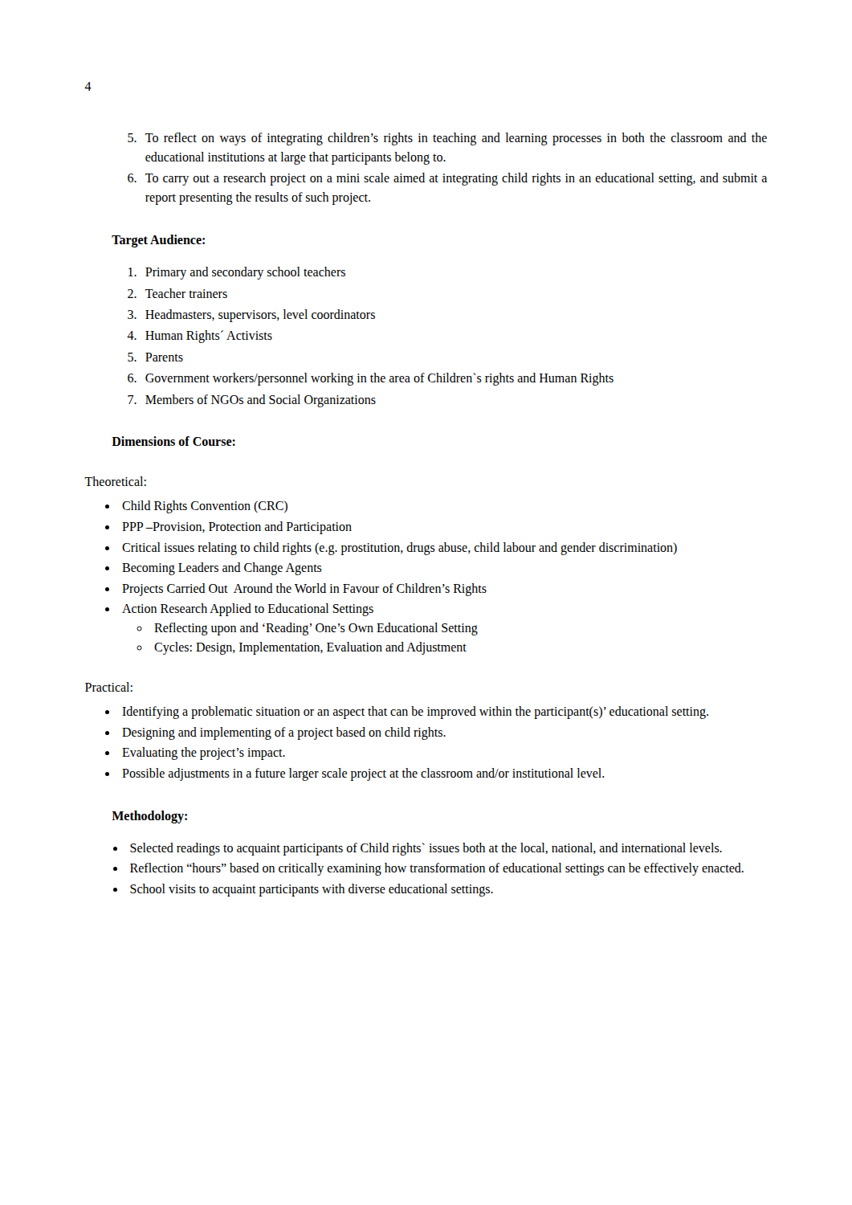4
To reflect on ways of integrating children’s rights in teaching and learning processes in both the classroom and the educational institutions at large that participants belong to.
To carry out a research project on a mini scale aimed at integrating child rights in an educational setting, and submit a report presenting the results of such project.
Target Audience:
Primary and secondary school teachers
Teacher trainers
Headmasters, supervisors, level coordinators
Human Rights´ Activists
Parents
Government workers/personnel working in the area of Children`s rights and Human Rights
Members of NGOs and Social Organizations
Dimensions of Course:
Theoretical:
Child Rights Convention (CRC)
PPP –Provision, Protection and Participation
Critical issues relating to child rights (e.g. prostitution, drugs abuse, child labour and gender discrimination)
Becoming Leaders and Change Agents
Projects Carried Out Around the World in Favour of Children’s Rights
Action Research Applied to Educational Settings
Reflecting upon and ‘Reading’ One’s Own Educational Setting
Cycles: Design, Implementation, Evaluation and Adjustment
Practical:
Identifying a problematic situation or an aspect that can be improved within the participant(s)’ educational setting.
Designing and implementing of a project based on child rights.
Evaluating the project’s impact.
Possible adjustments in a future larger scale project at the classroom and/or institutional level.
Methodology:
Selected readings to acquaint participants of Child rights` issues both at the local, national, and international levels.
Reflection “hours” based on critically examining how transformation of educational settings can be effectively enacted.
School visits to acquaint participants with diverse educational settings.